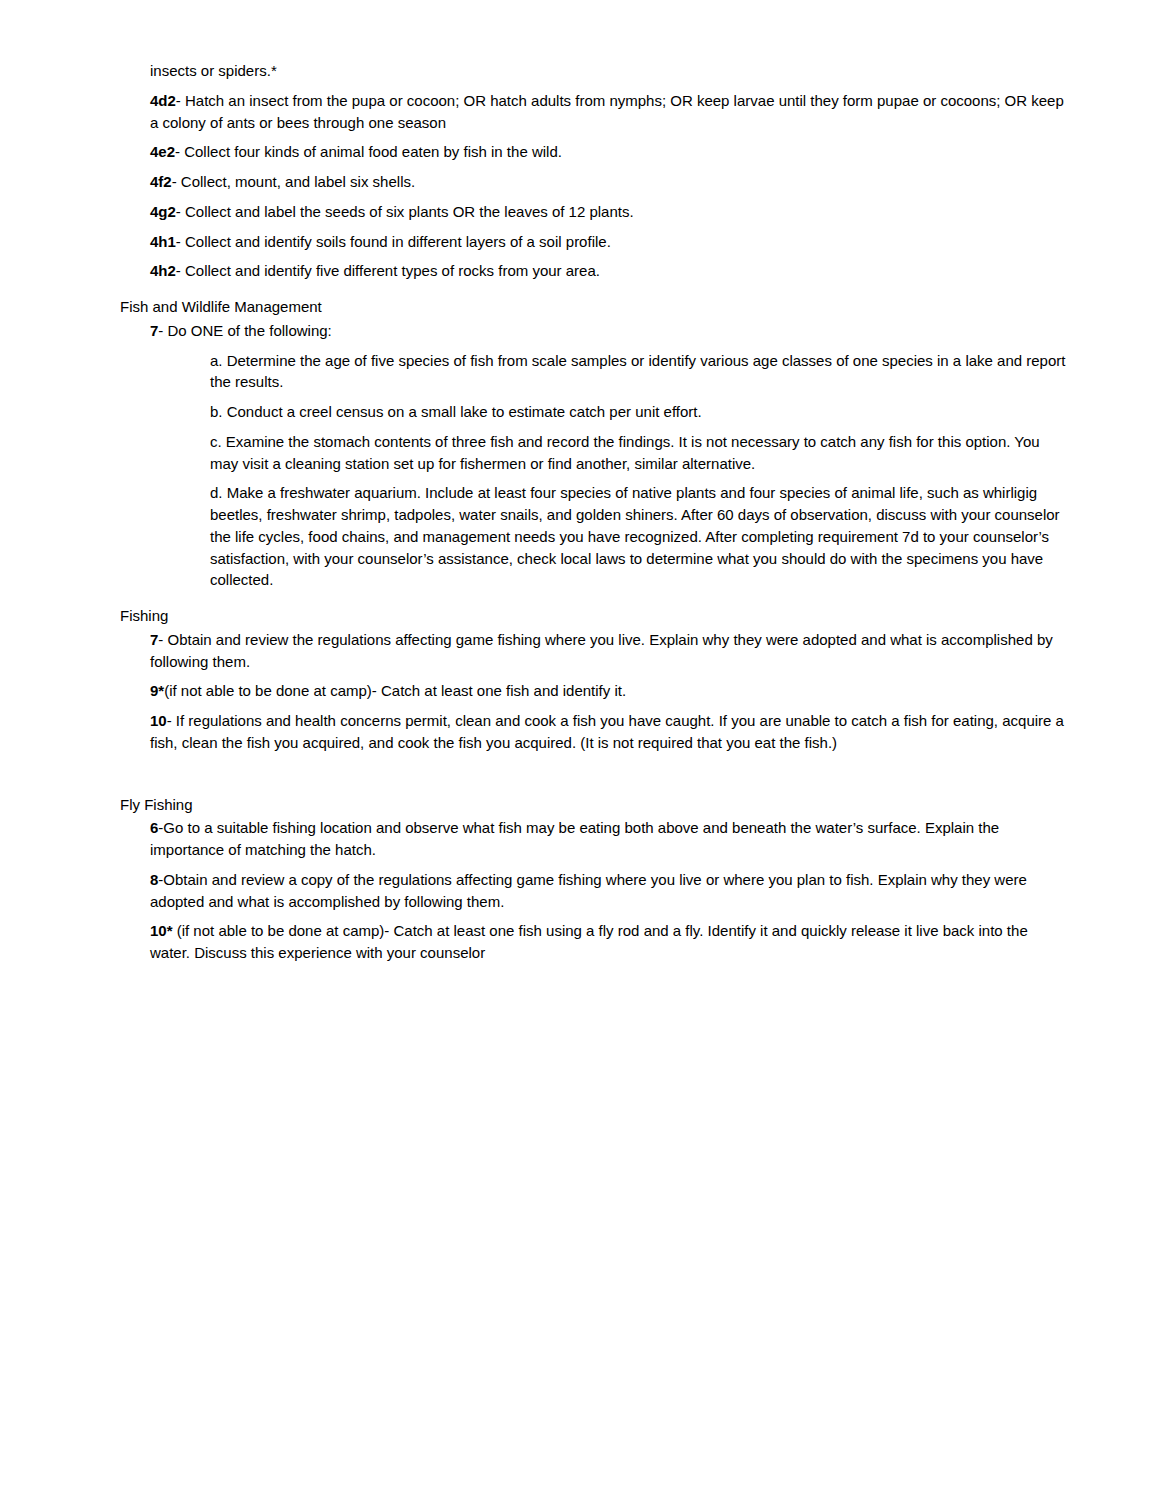insects or spiders.*
4d2- Hatch an insect from the pupa or cocoon; OR hatch adults from nymphs; OR keep larvae until they form pupae or cocoons; OR keep a colony of ants or bees through one season
4e2- Collect four kinds of animal food eaten by fish in the wild.
4f2- Collect, mount, and label six shells.
4g2- Collect and label the seeds of six plants OR the leaves of 12 plants.
4h1- Collect and identify soils found in different layers of a soil profile.
4h2- Collect and identify five different types of rocks from your area.
Fish and Wildlife Management
7- Do ONE of the following:
a. Determine the age of five species of fish from scale samples or identify various age classes of one species in a lake and report the results.
b. Conduct a creel census on a small lake to estimate catch per unit effort.
c. Examine the stomach contents of three fish and record the findings. It is not necessary to catch any fish for this option. You may visit a cleaning station set up for fishermen or find another, similar alternative.
d. Make a freshwater aquarium. Include at least four species of native plants and four species of animal life, such as whirligig beetles, freshwater shrimp, tadpoles, water snails, and golden shiners. After 60 days of observation, discuss with your counselor the life cycles, food chains, and management needs you have recognized. After completing requirement 7d to your counselor’s satisfaction, with your counselor’s assistance, check local laws to determine what you should do with the specimens you have collected.
Fishing
7- Obtain and review the regulations affecting game fishing where you live. Explain why they were adopted and what is accomplished by following them.
9*(if not able to be done at camp)- Catch at least one fish and identify it.
10- If regulations and health concerns permit, clean and cook a fish you have caught. If you are unable to catch a fish for eating, acquire a fish, clean the fish you acquired, and cook the fish you acquired. (It is not required that you eat the fish.)
Fly Fishing
6-Go to a suitable fishing location and observe what fish may be eating both above and beneath the water’s surface. Explain the importance of matching the hatch.
8-Obtain and review a copy of the regulations affecting game fishing where you live or where you plan to fish. Explain why they were adopted and what is accomplished by following them.
10* (if not able to be done at camp)- Catch at least one fish using a fly rod and a fly. Identify it and quickly release it live back into the water. Discuss this experience with your counselor